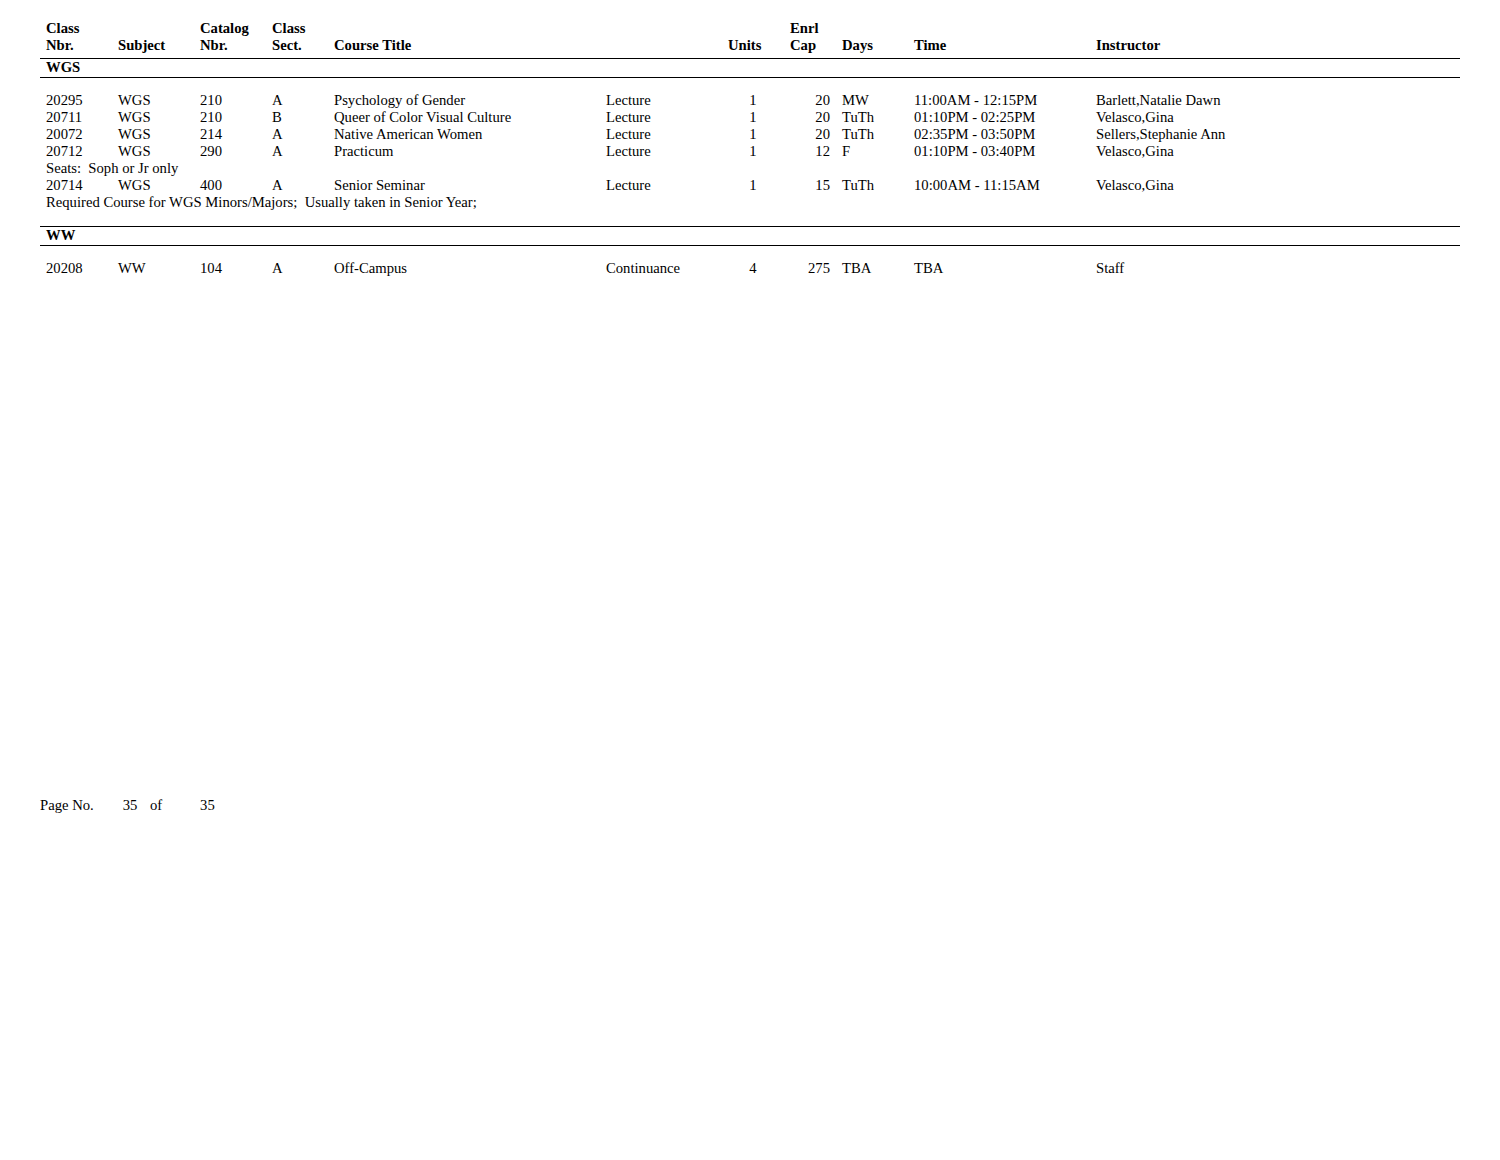| Class Nbr. | Subject | Catalog Nbr. | Class Sect. | Course Title | | Units | Enrl Cap | Days | Time | Instructor |
| --- | --- | --- | --- | --- | --- | --- | --- | --- | --- | --- |
| WGS |
| 20295 | WGS | 210 | A | Psychology of Gender | Lecture | 1 | 20 | MW | 11:00AM - 12:15PM | Barlett,Natalie Dawn |
| 20711 | WGS | 210 | B | Queer of Color Visual Culture | Lecture | 1 | 20 | TuTh | 01:10PM - 02:25PM | Velasco,Gina |
| 20072 | WGS | 214 | A | Native American Women | Lecture | 1 | 20 | TuTh | 02:35PM - 03:50PM | Sellers,Stephanie Ann |
| 20712 | WGS | 290 | A | Practicum | Lecture | 1 | 12 | F | 01:10PM - 03:40PM | Velasco,Gina |
| Seats: Soph or Jr only |
| 20714 | WGS | 400 | A | Senior Seminar | Lecture | 1 | 15 | TuTh | 10:00AM - 11:15AM | Velasco,Gina |
| Required Course for WGS Minors/Majors; Usually taken in Senior Year; |
| WW |
| 20208 | WW | 104 | A | Off-Campus | Continuance | 4 | 275 | TBA | TBA | Staff |
Page No. 35 of 35